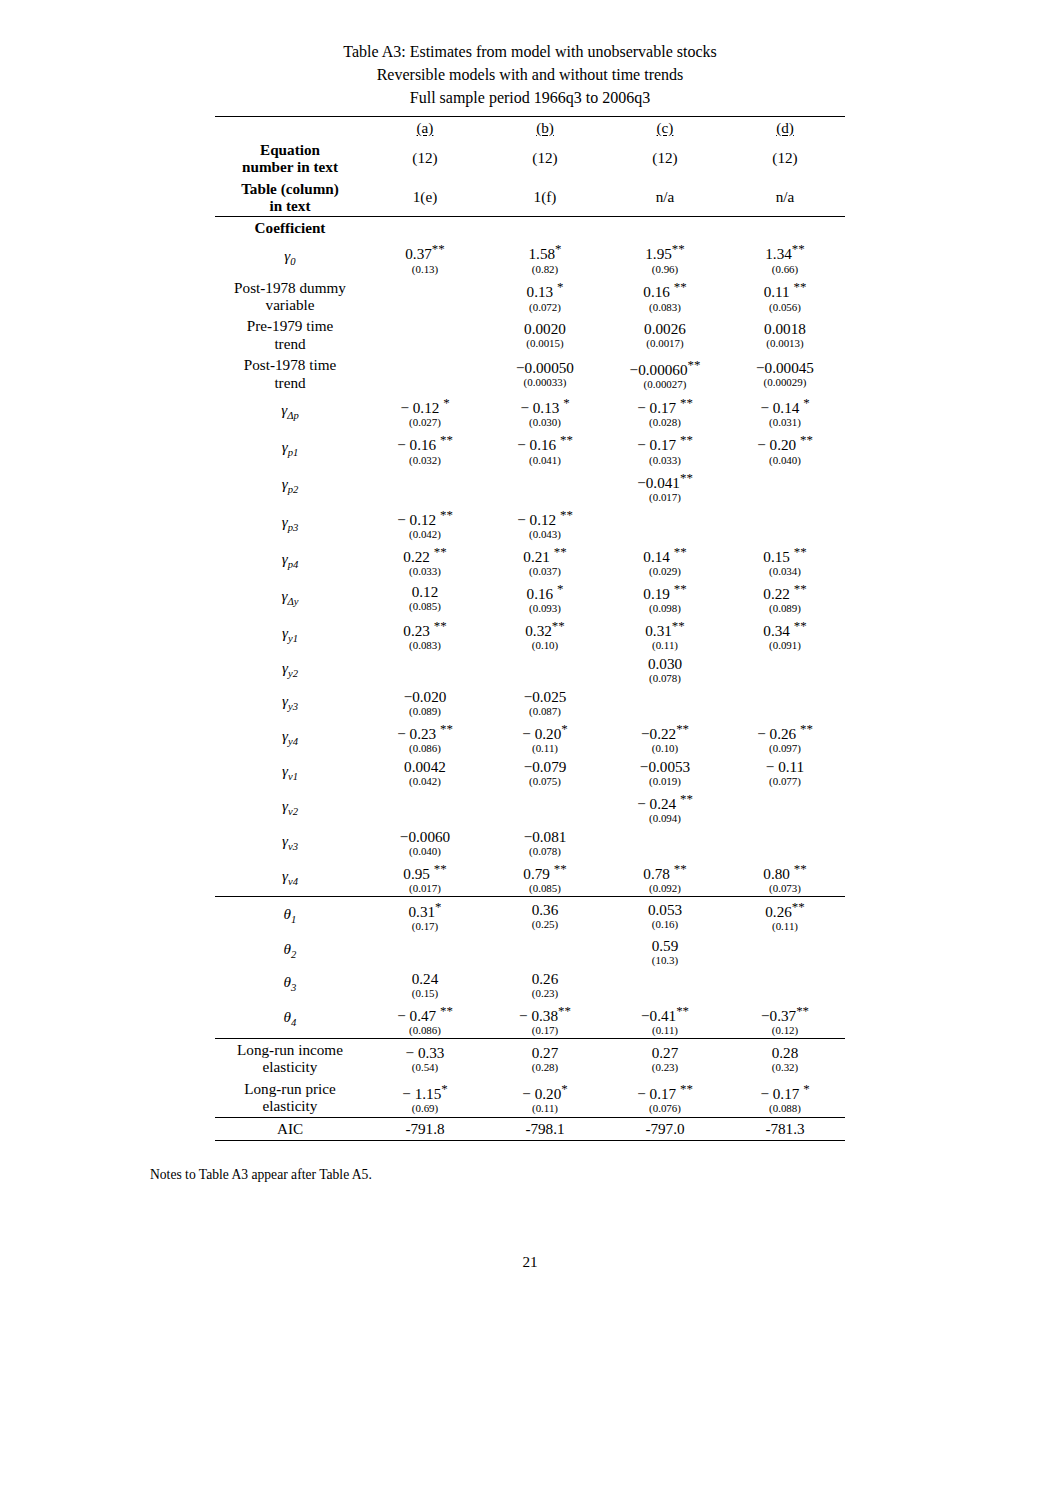Table A3: Estimates from model with unobservable stocks Reversible models with and without time trends Full sample period 1966q3 to 2006q3
| | (a) | (b) | (c) | (d) |
| Equation number in text | (12) | (12) | (12) | (12) |
| Table (column) in text | 1(e) | 1(f) | n/a | n/a |
| Coefficient | | | | |
| γ 0 | 0.37 ** (0.13) | 1.58 * (0.82) | 1.95 ** (0.96) | 1.34 ** (0.66) |
| Post-1978 dummy variable | | 0.13 * (0.072) | 0.16 ** (0.083) | 0.11 ** (0.056) |
| Pre-1979 time trend | | 0.0020 (0.0015) | 0.0026 (0.0017) | 0.0018 (0.0013) |
| Post-1978 time trend | | −0.00050 (0.00033) | −0.00060 ** (0.00027) | −0.00045 (0.00029) |
| γ Δp | − 0.12 * (0.027) | − 0.13 * (0.030) | − 0.17 ** (0.028) | − 0.14 * (0.031) |
| γ p1 | − 0.16 ** (0.032) | − 0.16 ** (0.041) | − 0.17 ** (0.033) | − 0.20 ** (0.040) |
| γ p2 | | | −0.041 ** (0.017) | |
| γ p3 | − 0.12 ** (0.042) | − 0.12 ** (0.043) | | |
| γ p4 | 0.22 ** (0.033) | 0.21 ** (0.037) | 0.14 ** (0.029) | 0.15 ** (0.034) |
| γ Δy | 0.12 (0.085) | 0.16 * (0.093) | 0.19 ** (0.098) | 0.22 ** (0.089) |
| γ y1 | 0.23 ** (0.083) | 0.32 ** (0.10) | 0.31 ** (0.11) | 0.34 ** (0.091) |
| γ y2 | | | 0.030 (0.078) | |
| γ y3 | −0.020 (0.089) | −0.025 (0.087) | | |
| γ y4 | − 0.23 ** (0.086) | − 0.20 * (0.11) | −0.22 ** (0.10) | − 0.26 ** (0.097) |
| γ v1 | 0.0042 (0.042) | −0.079 (0.075) | −0.0053 (0.019) | − 0.11 (0.077) |
| γ v2 | | | − 0.24 ** (0.094) | |
| γ v3 | −0.0060 (0.040) | −0.081 (0.078) | | |
| γ v4 | 0.95 ** (0.017) | 0.79 ** (0.085) | 0.78 ** (0.092) | 0.80 ** (0.073) |
| θ 1 | 0.31 * (0.17) | 0.36 (0.25) | 0.053 (0.16) | 0.26 ** (0.11) |
| θ 2 | | | 0.59 (10.3) | |
| θ 3 | 0.24 (0.15) | 0.26 (0.23) | | |
| θ 4 | − 0.47 ** (0.086) | − 0.38 ** (0.17) | −0.41 ** (0.11) | −0.37 ** (0.12) |
| Long-run income elasticity | − 0.33 (0.54) | 0.27 (0.28) | 0.27 (0.23) | 0.28 (0.32) |
| Long-run price elasticity | − 1.15 * (0.69) | − 0.20 * (0.11) | − 0.17 ** (0.076) | − 0.17 * (0.088) |
| AIC | -791.8 | -798.1 | -797.0 | -781.3 |
Notes to Table A3 appear after Table A5.
21